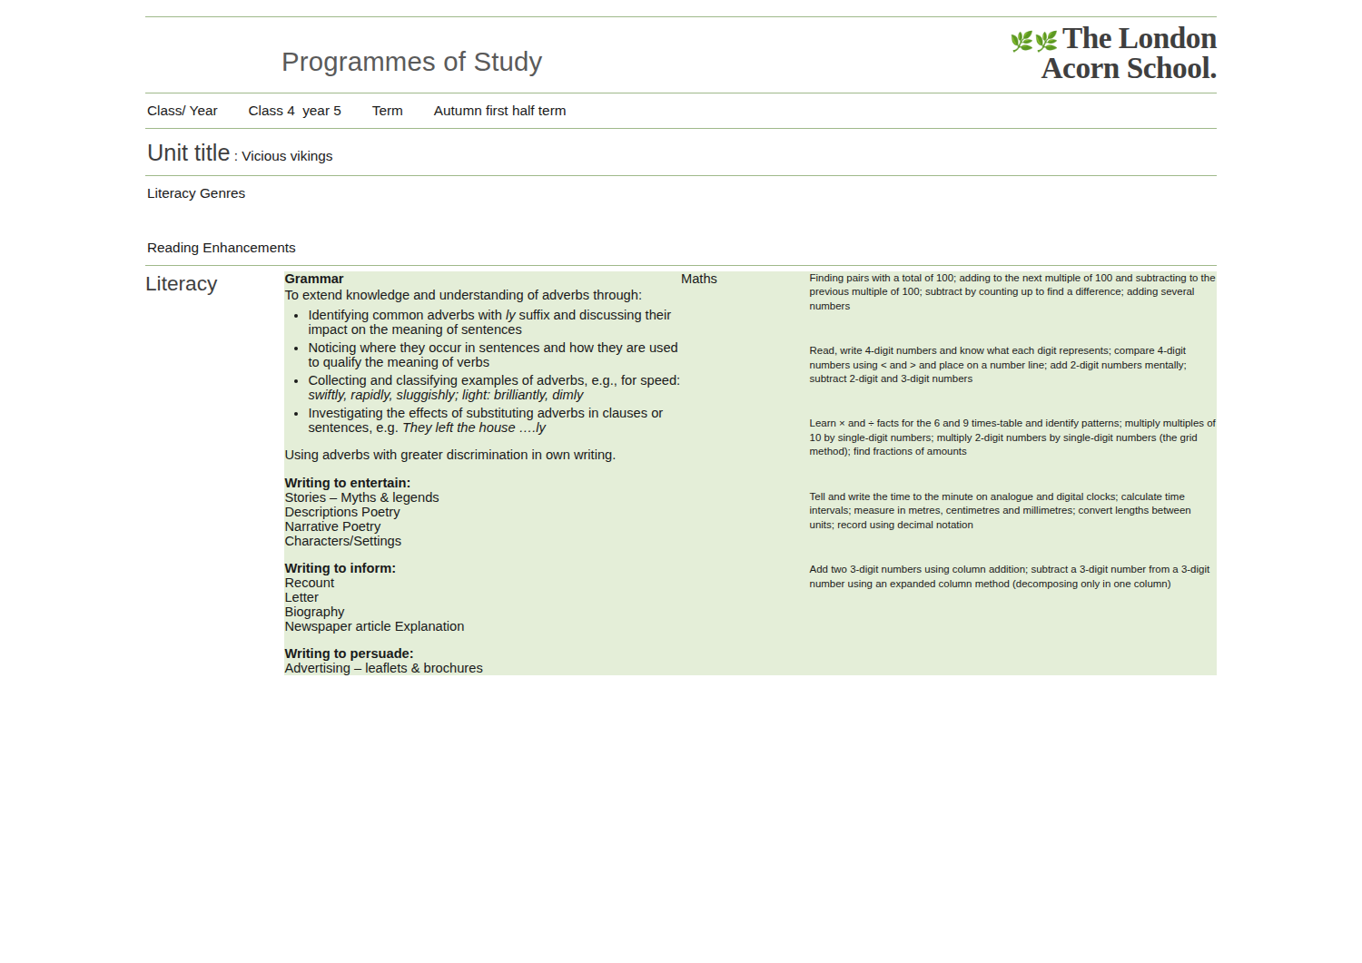Programmes of Study
🌿🌿 The LondonAcorn School.
Class/ Year Class 4 year 5 Term Autumn first half term
Unit title : Vicious vikings
Literacy Genres
Reading Enhancements
| Literacy | Grammar To extend knowledge and understanding of adverbs through: Identifying common adverbs with ly suffix and discussing their impact on the meaning of sentences Noticing where they occur in sentences and how they are used to qualify the meaning of verbs Collecting and classifying examples of adverbs, e.g., for speed: swiftly, rapidly, sluggishly; light: brilliantly, dimly Investigating the effects of substituting adverbs in clauses or sentences, e.g. They left the house ….ly Using adverbs with greater discrimination in own writing. Writing to entertain: Stories – Myths & legends Descriptions Poetry Narrative Poetry Characters/Settings Writing to inform: Recount Letter Biography Newspaper article Explanation Writing to persuade: Advertising – leaflets & brochures | Maths | Finding pairs with a total of 100; adding to the next multiple of 100 and subtracting to the previous multiple of 100; subtract by counting up to find a difference; adding several numbers Read, write 4-digit numbers and know what each digit represents; compare 4-digit numbers using < and > and place on a number line; add 2-digit numbers mentally; subtract 2-digit and 3-digit numbers Learn × and ÷ facts for the 6 and 9 times-table and identify patterns; multiply multiples of 10 by single-digit numbers; multiply 2-digit numbers by single-digit numbers (the grid method); find fractions of amounts Tell and write the time to the minute on analogue and digital clocks; calculate time intervals; measure in metres, centimetres and millimetres; convert lengths between units; record using decimal notation Add two 3-digit numbers using column addition; subtract a 3-digit number from a 3-digit number using an expanded column method (decomposing only in one column) |